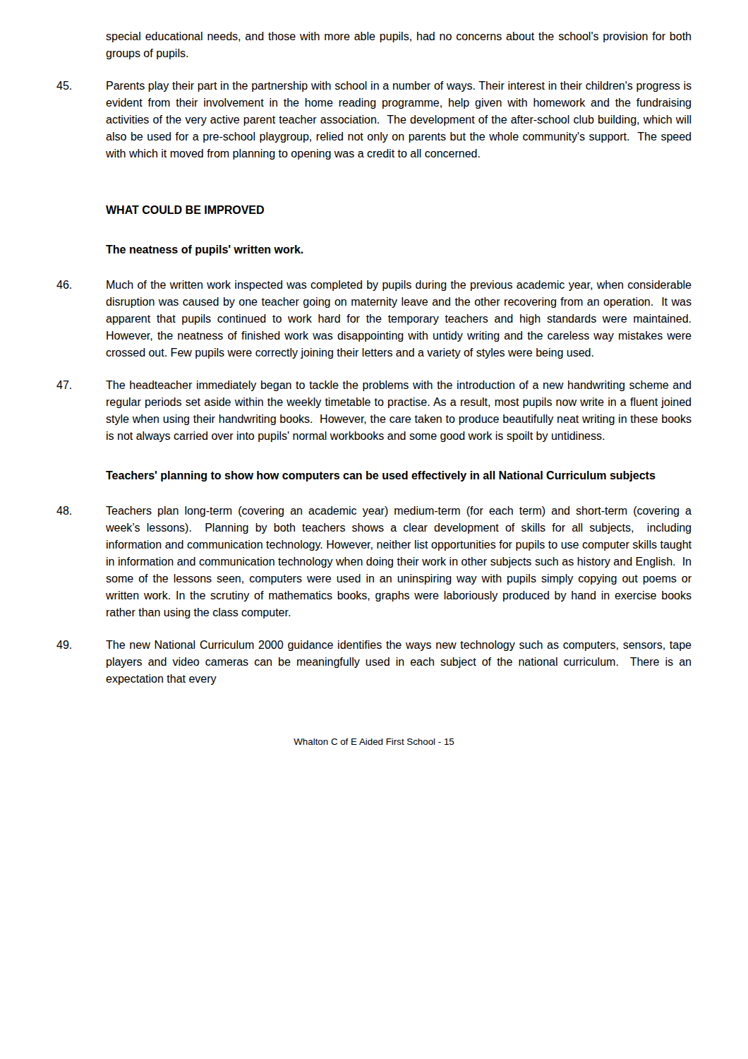special educational needs, and those with more able pupils, had no concerns about the school's provision for both groups of pupils.
45.
Parents play their part in the partnership with school in a number of ways. Their interest in their children's progress is evident from their involvement in the home reading programme, help given with homework and the fundraising activities of the very active parent teacher association. The development of the after-school club building, which will also be used for a pre-school playgroup, relied not only on parents but the whole community's support. The speed with which it moved from planning to opening was a credit to all concerned.
WHAT COULD BE IMPROVED
The neatness of pupils' written work.
46.
Much of the written work inspected was completed by pupils during the previous academic year, when considerable disruption was caused by one teacher going on maternity leave and the other recovering from an operation. It was apparent that pupils continued to work hard for the temporary teachers and high standards were maintained. However, the neatness of finished work was disappointing with untidy writing and the careless way mistakes were crossed out. Few pupils were correctly joining their letters and a variety of styles were being used.
47.
The headteacher immediately began to tackle the problems with the introduction of a new handwriting scheme and regular periods set aside within the weekly timetable to practise. As a result, most pupils now write in a fluent joined style when using their handwriting books. However, the care taken to produce beautifully neat writing in these books is not always carried over into pupils' normal workbooks and some good work is spoilt by untidiness.
Teachers' planning to show how computers can be used effectively in all National Curriculum subjects
48.
Teachers plan long-term (covering an academic year) medium-term (for each term) and short-term (covering a week’s lessons). Planning by both teachers shows a clear development of skills for all subjects, including information and communication technology. However, neither list opportunities for pupils to use computer skills taught in information and communication technology when doing their work in other subjects such as history and English. In some of the lessons seen, computers were used in an uninspiring way with pupils simply copying out poems or written work. In the scrutiny of mathematics books, graphs were laboriously produced by hand in exercise books rather than using the class computer.
49.
The new National Curriculum 2000 guidance identifies the ways new technology such as computers, sensors, tape players and video cameras can be meaningfully used in each subject of the national curriculum. There is an expectation that every
Whalton C of E Aided First School - 15